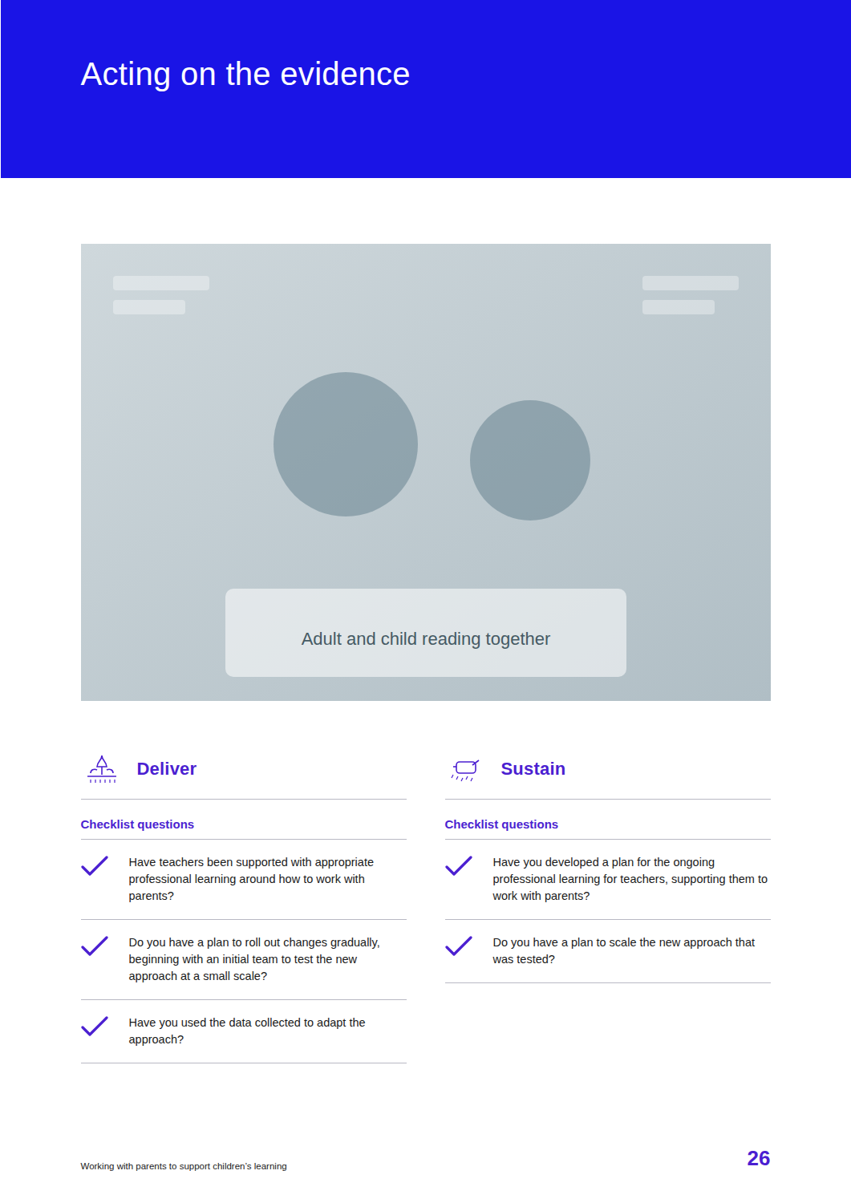Acting on the evidence
Deliver
Checklist questions
Have teachers been supported with appropriate professional learning around how to work with parents?
Do you have a plan to roll out changes gradually, beginning with an initial team to test the new approach at a small scale?
Have you used the data collected to adapt the approach?
Sustain
Checklist questions
Have you developed a plan for the ongoing professional learning for teachers, supporting them to work with parents?
Do you have a plan to scale the new approach that was tested?
Working with parents to support children’s learning 26